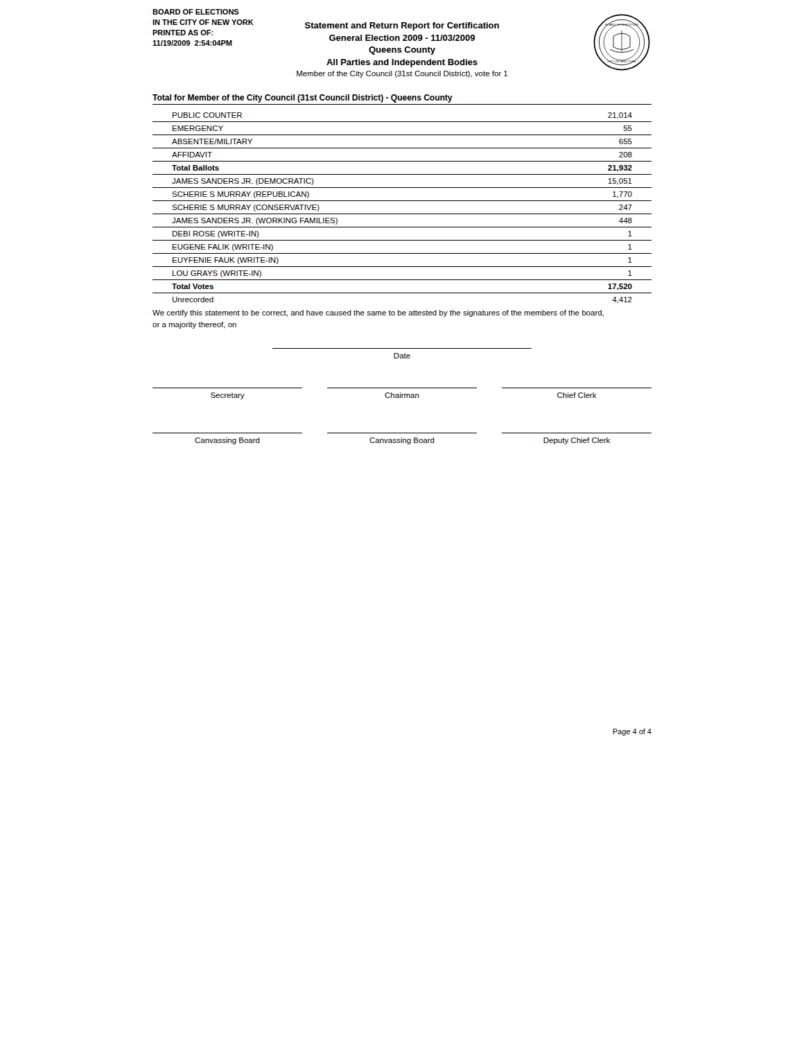BOARD OF ELECTIONS
IN THE CITY OF NEW YORK
PRINTED AS OF:
11/19/2009 2:54:04PM
Statement and Return Report for Certification
General Election 2009 - 11/03/2009
Queens County
All Parties and Independent Bodies
Member of the City Council (31st Council District), vote for 1
BOARD OF ELECTIONS CITY OF NEW YORK
Total for Member of the City Council (31st Council District) - Queens County
| PUBLIC COUNTER | 21,014 |
| EMERGENCY | 55 |
| ABSENTEE/MILITARY | 655 |
| AFFIDAVIT | 208 |
| Total Ballots | 21,932 |
| JAMES SANDERS JR. (DEMOCRATIC) | 15,051 |
| SCHERIE S MURRAY (REPUBLICAN) | 1,770 |
| SCHERIE S MURRAY (CONSERVATIVE) | 247 |
| JAMES SANDERS JR. (WORKING FAMILIES) | 448 |
| DEBI ROSE (WRITE-IN) | 1 |
| EUGENE FALIK (WRITE-IN) | 1 |
| EUYFENIE FAUK (WRITE-IN) | 1 |
| LOU GRAYS (WRITE-IN) | 1 |
| Total Votes | 17,520 |
| Unrecorded | 4,412 |
We certify this statement to be correct, and have caused the same to be attested by the signatures of the members of the board,
or a majority thereof, on
Date
Secretary
Chairman
Chief Clerk
Canvassing Board
Canvassing Board
Deputy Chief Clerk
Page 4 of 4